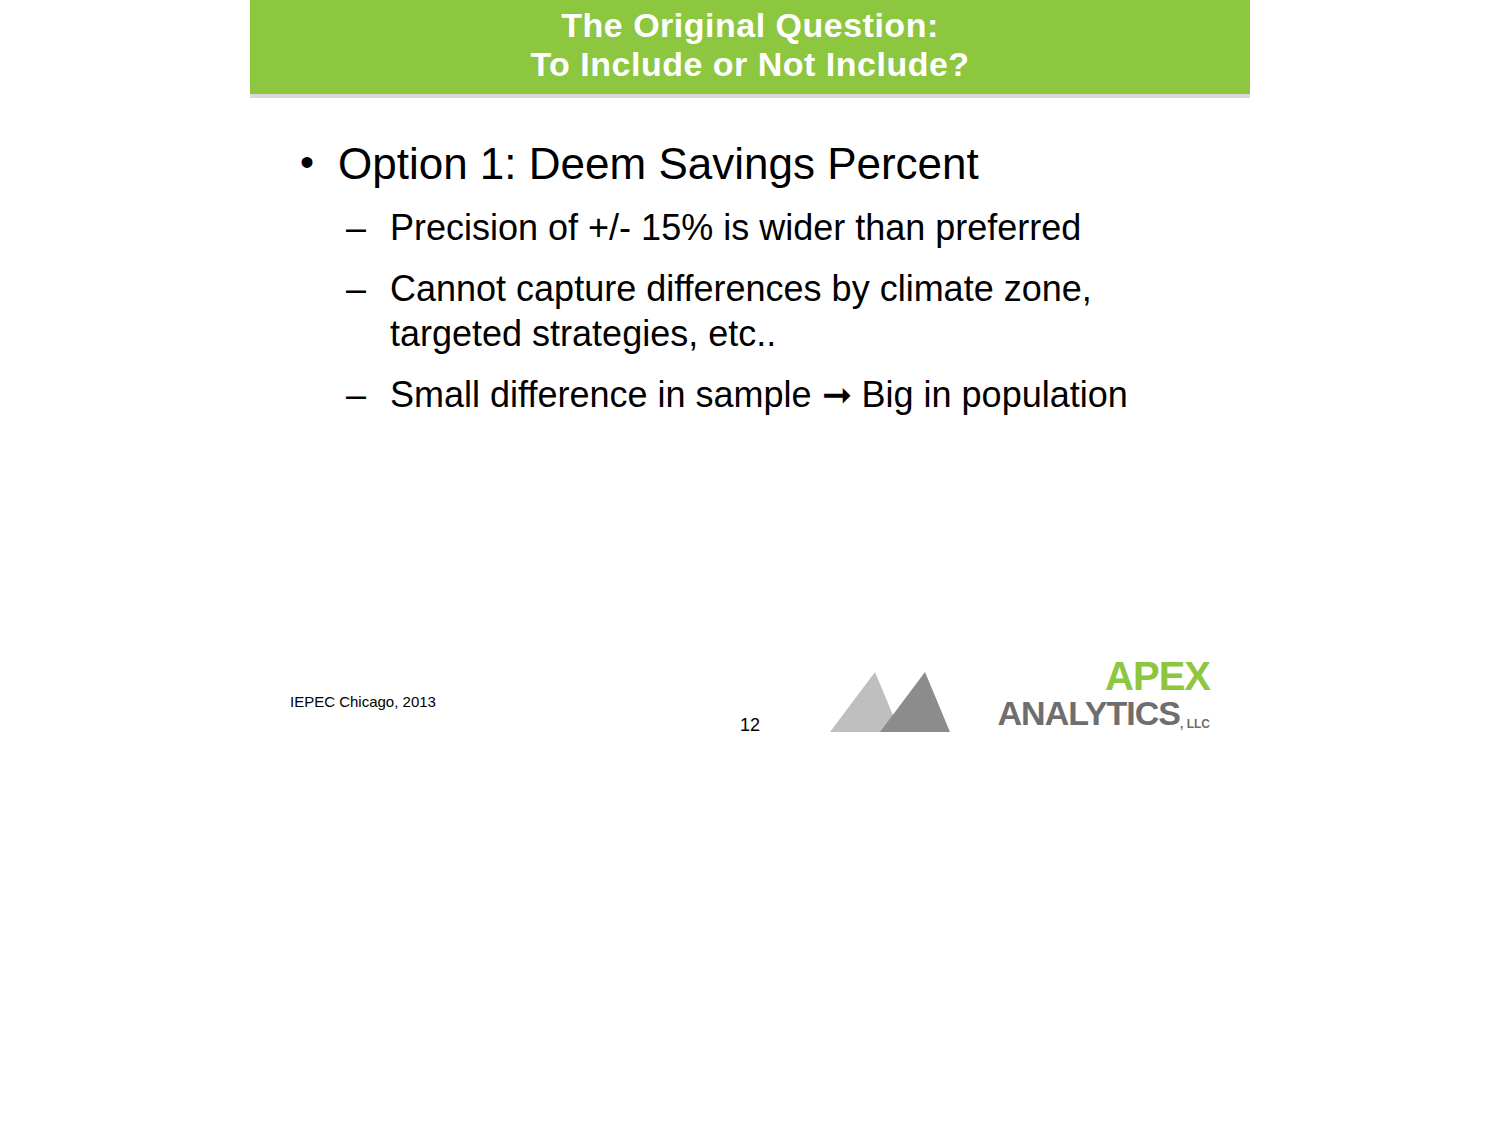The Original Question:
To Include or Not Include?
Option 1: Deem Savings Percent
Precision of +/- 15% is wider than preferred
Cannot capture differences by climate zone, targeted strategies, etc..
Small difference in sample ➞ Big in population
IEPEC Chicago, 2013
12
APEX
ANALYTICS, LLC